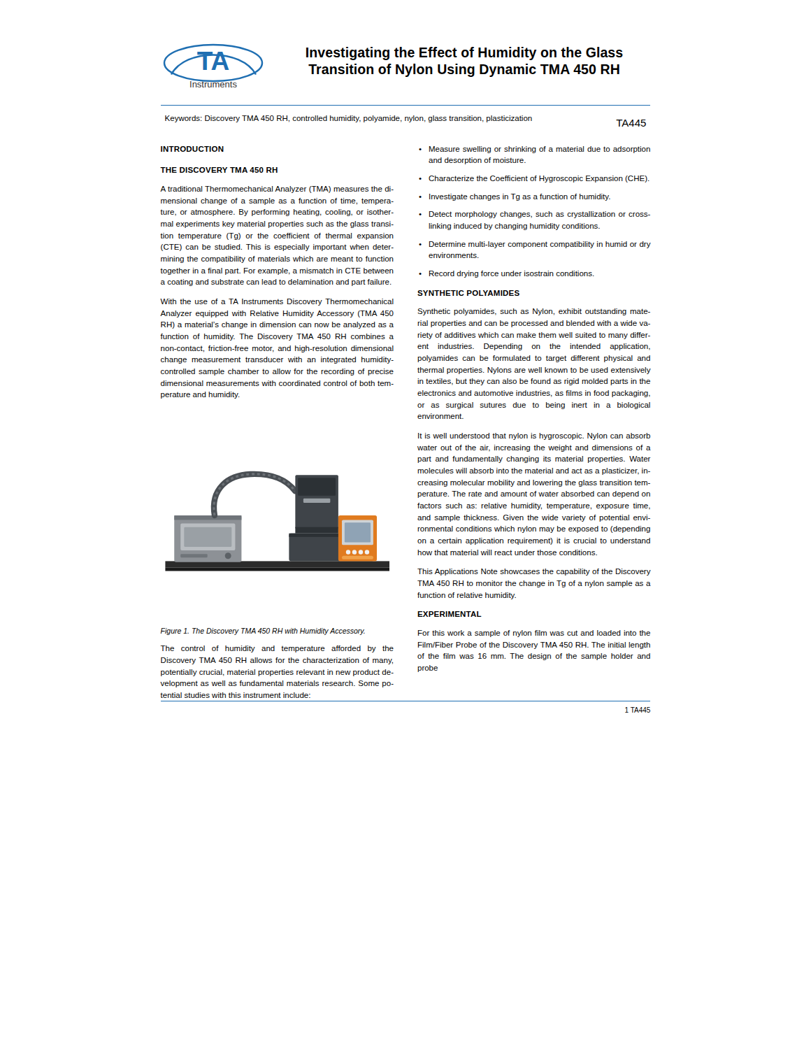TA Instruments
Investigating the Effect of Humidity on the Glass
Transition of Nylon Using Dynamic TMA 450 RH
Keywords: Discovery TMA 450 RH, controlled humidity, polyamide, nylon, glass transition, plasticization
TA445
INTRODUCTION
THE DISCOVERY TMA 450 RH
A traditional Thermomechanical Analyzer (TMA) measures the dimensional change of a sample as a function of time, temperature, or atmosphere. By performing heating, cooling, or isothermal experiments key material properties such as the glass transition temperature (Tg) or the coefficient of thermal expansion (CTE) can be studied. This is especially important when determining the compatibility of materials which are meant to function together in a final part. For example, a mismatch in CTE between a coating and substrate can lead to delamination and part failure.
With the use of a TA Instruments Discovery Thermomechanical Analyzer equipped with Relative Humidity Accessory (TMA 450 RH) a material’s change in dimension can now be analyzed as a function of humidity. The Discovery TMA 450 RH combines a non-contact, friction-free motor, and high-resolution dimensional change measurement transducer with an integrated humidity-controlled sample chamber to allow for the recording of precise dimensional measurements with coordinated control of both temperature and humidity.
Figure 1. The Discovery TMA 450 RH with Humidity Accessory.
The control of humidity and temperature afforded by the Discovery TMA 450 RH allows for the characterization of many, potentially crucial, material properties relevant in new product development as well as fundamental materials research. Some potential studies with this instrument include:
Measure swelling or shrinking of a material due to adsorption and desorption of moisture.
Characterize the Coefficient of Hygroscopic Expansion (CHE).
Investigate changes in Tg as a function of humidity.
Detect morphology changes, such as crystallization or cross-linking induced by changing humidity conditions.
Determine multi-layer component compatibility in humid or dry environments.
Record drying force under isostrain conditions.
SYNTHETIC POLYAMIDES
Synthetic polyamides, such as Nylon, exhibit outstanding material properties and can be processed and blended with a wide variety of additives which can make them well suited to many different industries. Depending on the intended application, polyamides can be formulated to target different physical and thermal properties. Nylons are well known to be used extensively in textiles, but they can also be found as rigid molded parts in the electronics and automotive industries, as films in food packaging, or as surgical sutures due to being inert in a biological environment.
It is well understood that nylon is hygroscopic. Nylon can absorb water out of the air, increasing the weight and dimensions of a part and fundamentally changing its material properties. Water molecules will absorb into the material and act as a plasticizer, increasing molecular mobility and lowering the glass transition temperature. The rate and amount of water absorbed can depend on factors such as: relative humidity, temperature, exposure time, and sample thickness. Given the wide variety of potential environmental conditions which nylon may be exposed to (depending on a certain application requirement) it is crucial to understand how that material will react under those conditions.
This Applications Note showcases the capability of the Discovery TMA 450 RH to monitor the change in Tg of a nylon sample as a function of relative humidity.
EXPERIMENTAL
For this work a sample of nylon film was cut and loaded into the Film/Fiber Probe of the Discovery TMA 450 RH. The initial length of the film was 16 mm. The design of the sample holder and probe
1 TA445